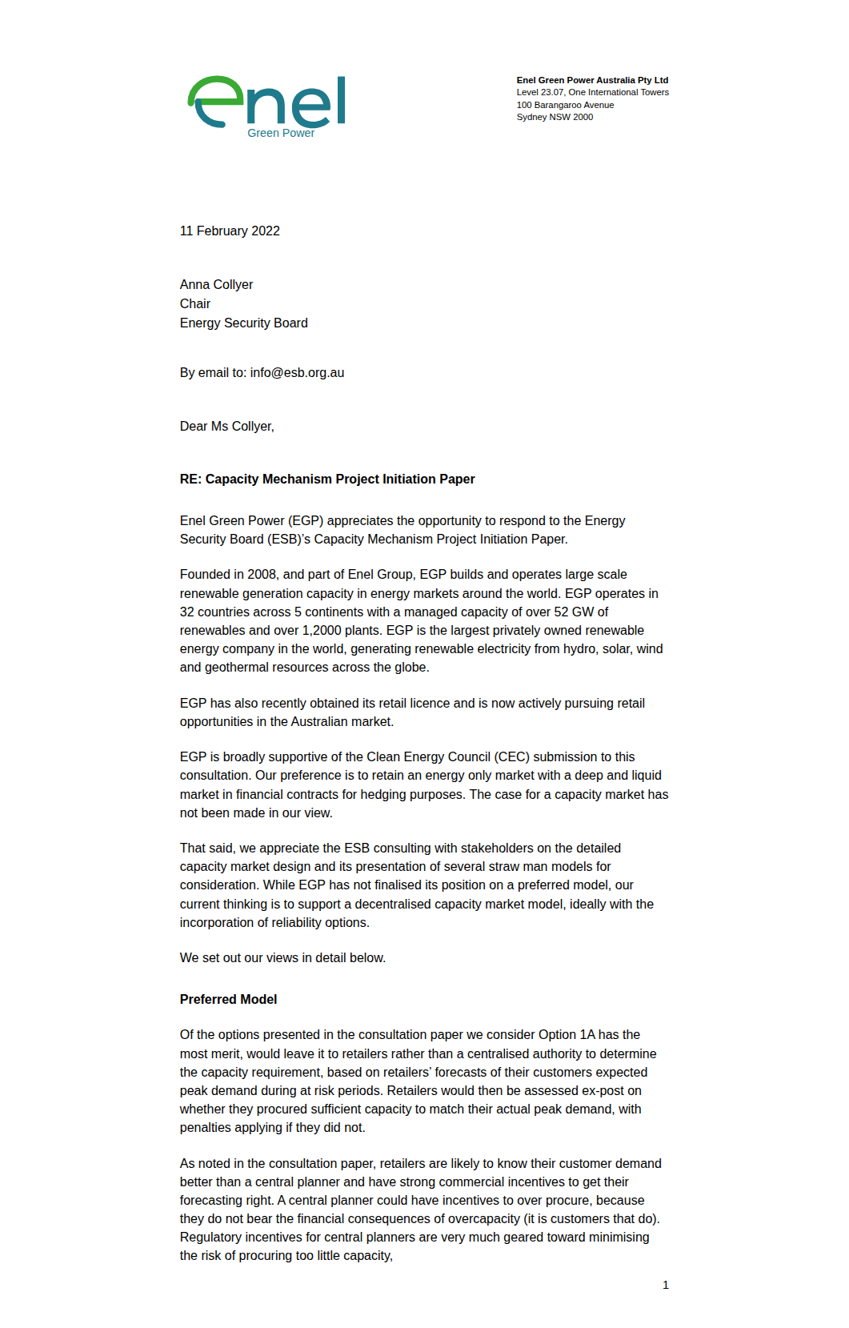Enel Green Power Green Power
Enel Green Power Australia Pty Ltd
Level 23.07, One International Towers
100 Barangaroo Avenue
Sydney NSW 2000
11 February 2022
Anna Collyer
Chair
Energy Security Board
By email to: info@esb.org.au
Dear Ms Collyer,
RE: Capacity Mechanism Project Initiation Paper
Enel Green Power (EGP) appreciates the opportunity to respond to the Energy Security Board (ESB)’s Capacity Mechanism Project Initiation Paper.
Founded in 2008, and part of Enel Group, EGP builds and operates large scale renewable generation capacity in energy markets around the world. EGP operates in 32 countries across 5 continents with a managed capacity of over 52 GW of renewables and over 1,2000 plants. EGP is the largest privately owned renewable energy company in the world, generating renewable electricity from hydro, solar, wind and geothermal resources across the globe.
EGP has also recently obtained its retail licence and is now actively pursuing retail opportunities in the Australian market.
EGP is broadly supportive of the Clean Energy Council (CEC) submission to this consultation. Our preference is to retain an energy only market with a deep and liquid market in financial contracts for hedging purposes. The case for a capacity market has not been made in our view.
That said, we appreciate the ESB consulting with stakeholders on the detailed capacity market design and its presentation of several straw man models for consideration. While EGP has not finalised its position on a preferred model, our current thinking is to support a decentralised capacity market model, ideally with the incorporation of reliability options.
We set out our views in detail below.
Preferred Model
Of the options presented in the consultation paper we consider Option 1A has the most merit, would leave it to retailers rather than a centralised authority to determine the capacity requirement, based on retailers’ forecasts of their customers expected peak demand during at risk periods. Retailers would then be assessed ex-post on whether they procured sufficient capacity to match their actual peak demand, with penalties applying if they did not.
As noted in the consultation paper, retailers are likely to know their customer demand better than a central planner and have strong commercial incentives to get their forecasting right. A central planner could have incentives to over procure, because they do not bear the financial consequences of overcapacity (it is customers that do). Regulatory incentives for central planners are very much geared toward minimising the risk of procuring too little capacity,
1